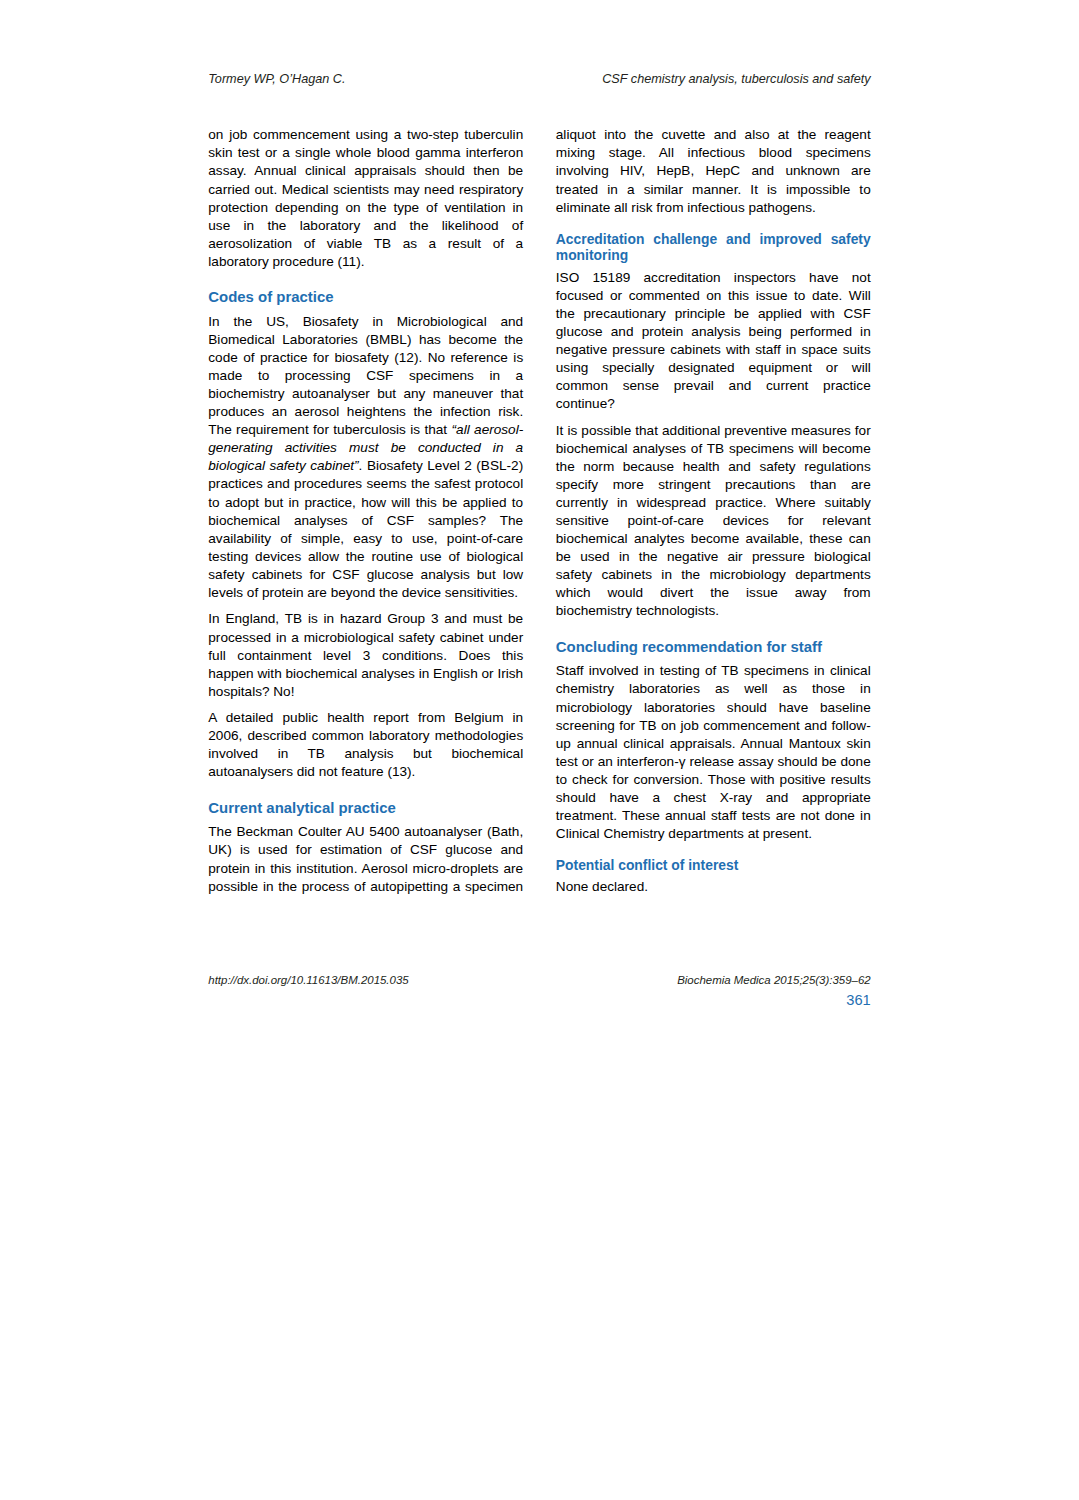Tormey WP, O’Hagan C.
CSF chemistry analysis, tuberculosis and safety
on job commencement using a two-step tuberculin skin test or a single whole blood gamma interferon assay. Annual clinical appraisals should then be carried out. Medical scientists may need respiratory protection depending on the type of ventilation in use in the laboratory and the likelihood of aerosolization of viable TB as a result of a laboratory procedure (11).
Codes of practice
In the US, Biosafety in Microbiological and Biomedical Laboratories (BMBL) has become the code of practice for biosafety (12). No reference is made to processing CSF specimens in a biochemistry autoanalyser but any maneuver that produces an aerosol heightens the infection risk. The requirement for tuberculosis is that “all aerosol-generating activities must be conducted in a biological safety cabinet”. Biosafety Level 2 (BSL-2) practices and procedures seems the safest protocol to adopt but in practice, how will this be applied to biochemical analyses of CSF samples? The availability of simple, easy to use, point-of-care testing devices allow the routine use of biological safety cabinets for CSF glucose analysis but low levels of protein are beyond the device sensitivities.
In England, TB is in hazard Group 3 and must be processed in a microbiological safety cabinet under full containment level 3 conditions. Does this happen with biochemical analyses in English or Irish hospitals? No!
A detailed public health report from Belgium in 2006, described common laboratory methodologies involved in TB analysis but biochemical autoanalysers did not feature (13).
Current analytical practice
The Beckman Coulter AU 5400 autoanalyser (Bath, UK) is used for estimation of CSF glucose and protein in this institution. Aerosol micro-droplets are possible in the process of autopipetting a specimen aliquot into the cuvette and also at the reagent mixing stage. All infectious blood specimens involving HIV, HepB, HepC and unknown are treated in a similar manner. It is impossible to eliminate all risk from infectious pathogens.
Accreditation challenge and improved safety monitoring
ISO 15189 accreditation inspectors have not focused or commented on this issue to date. Will the precautionary principle be applied with CSF glucose and protein analysis being performed in negative pressure cabinets with staff in space suits using specially designated equipment or will common sense prevail and current practice continue?
It is possible that additional preventive measures for biochemical analyses of TB specimens will become the norm because health and safety regulations specify more stringent precautions than are currently in widespread practice. Where suitably sensitive point-of-care devices for relevant biochemical analytes become available, these can be used in the negative air pressure biological safety cabinets in the microbiology departments which would divert the issue away from biochemistry technologists.
Concluding recommendation for staff
Staff involved in testing of TB specimens in clinical chemistry laboratories as well as those in microbiology laboratories should have baseline screening for TB on job commencement and follow-up annual clinical appraisals. Annual Mantoux skin test or an interferon-γ release assay should be done to check for conversion. Those with positive results should have a chest X-ray and appropriate treatment. These annual staff tests are not done in Clinical Chemistry departments at present.
Potential conflict of interest
None declared.
http://dx.doi.org/10.11613/BM.2015.035
Biochemia Medica 2015;25(3):359–62
361